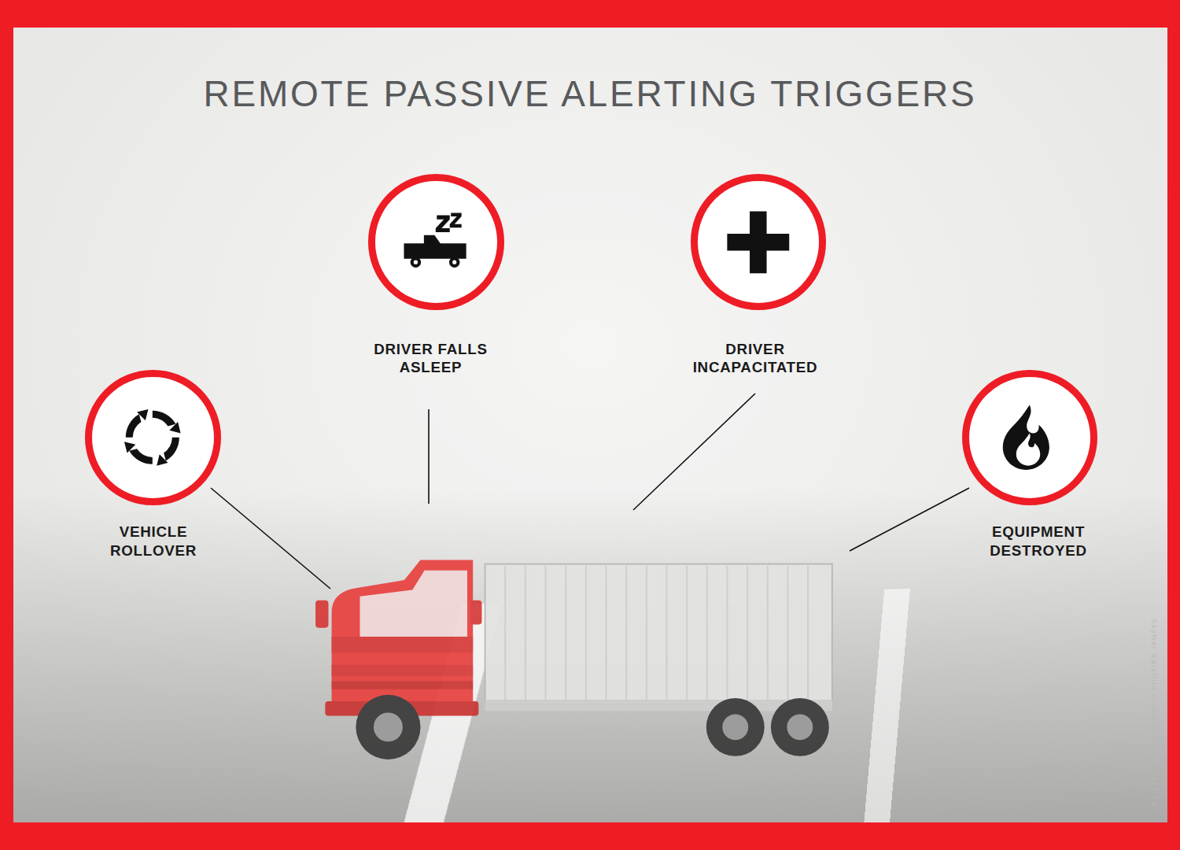REMOTE PASSIVE ALERTING TRIGGERS
VEHICLE
ROLLOVER
DRIVER FALLS
ASLEEP
DRIVER
INCAPACITATED
EQUIPMENT
DESTROYED
SkyNet Satellite Communications 2017 | 5